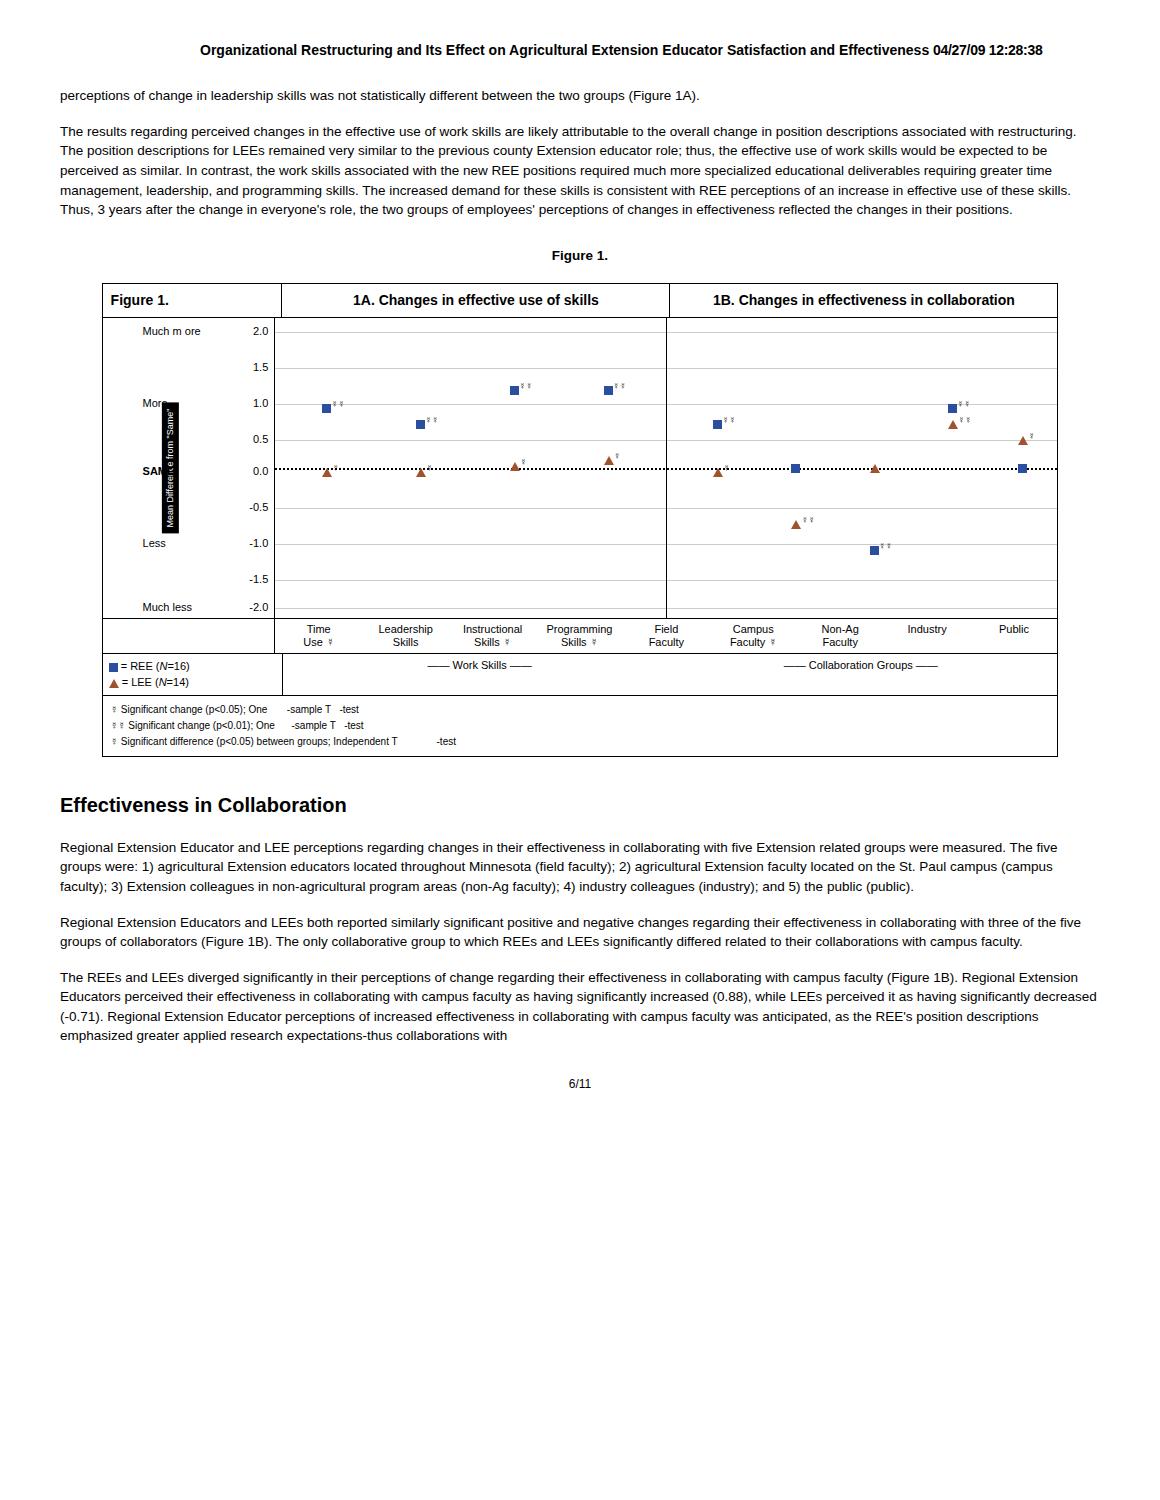Organizational Restructuring and Its Effect on Agricultural Extension Educator Satisfaction and Effectiveness 04/27/09 12:28:38
perceptions of change in leadership skills was not statistically different between the two groups (Figure 1A).
The results regarding perceived changes in the effective use of work skills are likely attributable to the overall change in position descriptions associated with restructuring. The position descriptions for LEEs remained very similar to the previous county Extension educator role; thus, the effective use of work skills would be expected to be perceived as similar. In contrast, the work skills associated with the new REE positions required much more specialized educational deliverables requiring greater time management, leadership, and programming skills. The increased demand for these skills is consistent with REE perceptions of an increase in effective use of these skills. Thus, 3 years after the change in everyone's role, the two groups of employees' perceptions of changes in effectiveness reflected the changes in their positions.
Figure 1.
Figure 1.
1A. Changes in effective use of skills
1B. Changes in effectiveness in collaboration
Mean Difference from "Same"
Much m ore
2.0
1.5
More
1.0
0.5
SAME
0.0
-0.5
Less
-1.0
-1.5
Much less
-2.0
☿☿
☿
☿☿
☿
☿☿
☿
☿☿
☿
☿☿
☿
☿☿
☿☿
☿☿
☿☿
☿
Time
Use ☿ Leadership
Skills Instructional
Skills ☿ Programming
Skills ☿ Field
Faculty Campus
Faculty ☿ Non-Ag
Faculty Industry Public
= REE (N=16)
= LEE (N=14)
—— Work Skills ——
—— Collaboration Groups ——
☿ Significant change (p<0.05); One -sample T -test
☿☿ Significant change (p<0.01); One -sample T -test
☿ Significant difference (p<0.05) between groups; Independent T -test
Effectiveness in Collaboration
Regional Extension Educator and LEE perceptions regarding changes in their effectiveness in collaborating with five Extension related groups were measured. The five groups were: 1) agricultural Extension educators located throughout Minnesota (field faculty); 2) agricultural Extension faculty located on the St. Paul campus (campus faculty); 3) Extension colleagues in non-agricultural program areas (non-Ag faculty); 4) industry colleagues (industry); and 5) the public (public).
Regional Extension Educators and LEEs both reported similarly significant positive and negative changes regarding their effectiveness in collaborating with three of the five groups of collaborators (Figure 1B). The only collaborative group to which REEs and LEEs significantly differed related to their collaborations with campus faculty.
The REEs and LEEs diverged significantly in their perceptions of change regarding their effectiveness in collaborating with campus faculty (Figure 1B). Regional Extension Educators perceived their effectiveness in collaborating with campus faculty as having significantly increased (0.88), while LEEs perceived it as having significantly decreased (-0.71). Regional Extension Educator perceptions of increased effectiveness in collaborating with campus faculty was anticipated, as the REE's position descriptions emphasized greater applied research expectations-thus collaborations with
6/11